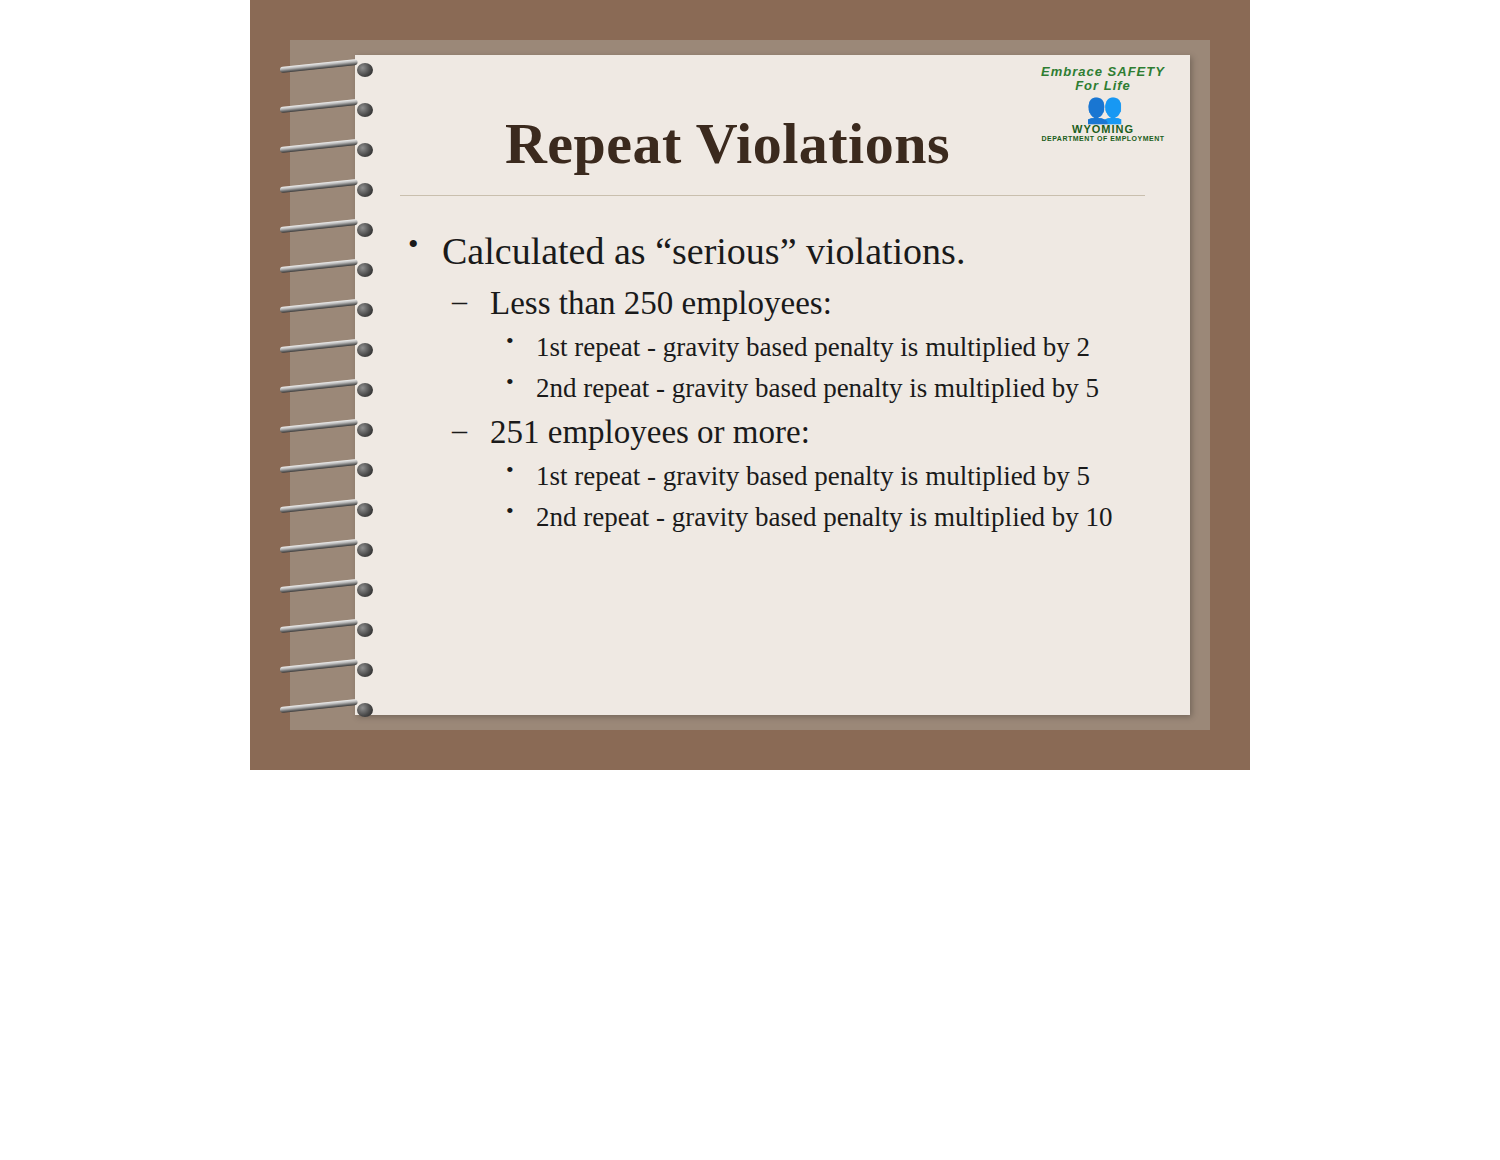Embrace SAFETY For Life
👥
WYOMING
DEPARTMENT OF EMPLOYMENT
Repeat Violations
Calculated as “serious” violations.
Less than 250 employees:
1st repeat - gravity based penalty is multiplied by 2
2nd repeat - gravity based penalty is multiplied by 5
251 employees or more:
1st repeat - gravity based penalty is multiplied by 5
2nd repeat - gravity based penalty is multiplied by 10